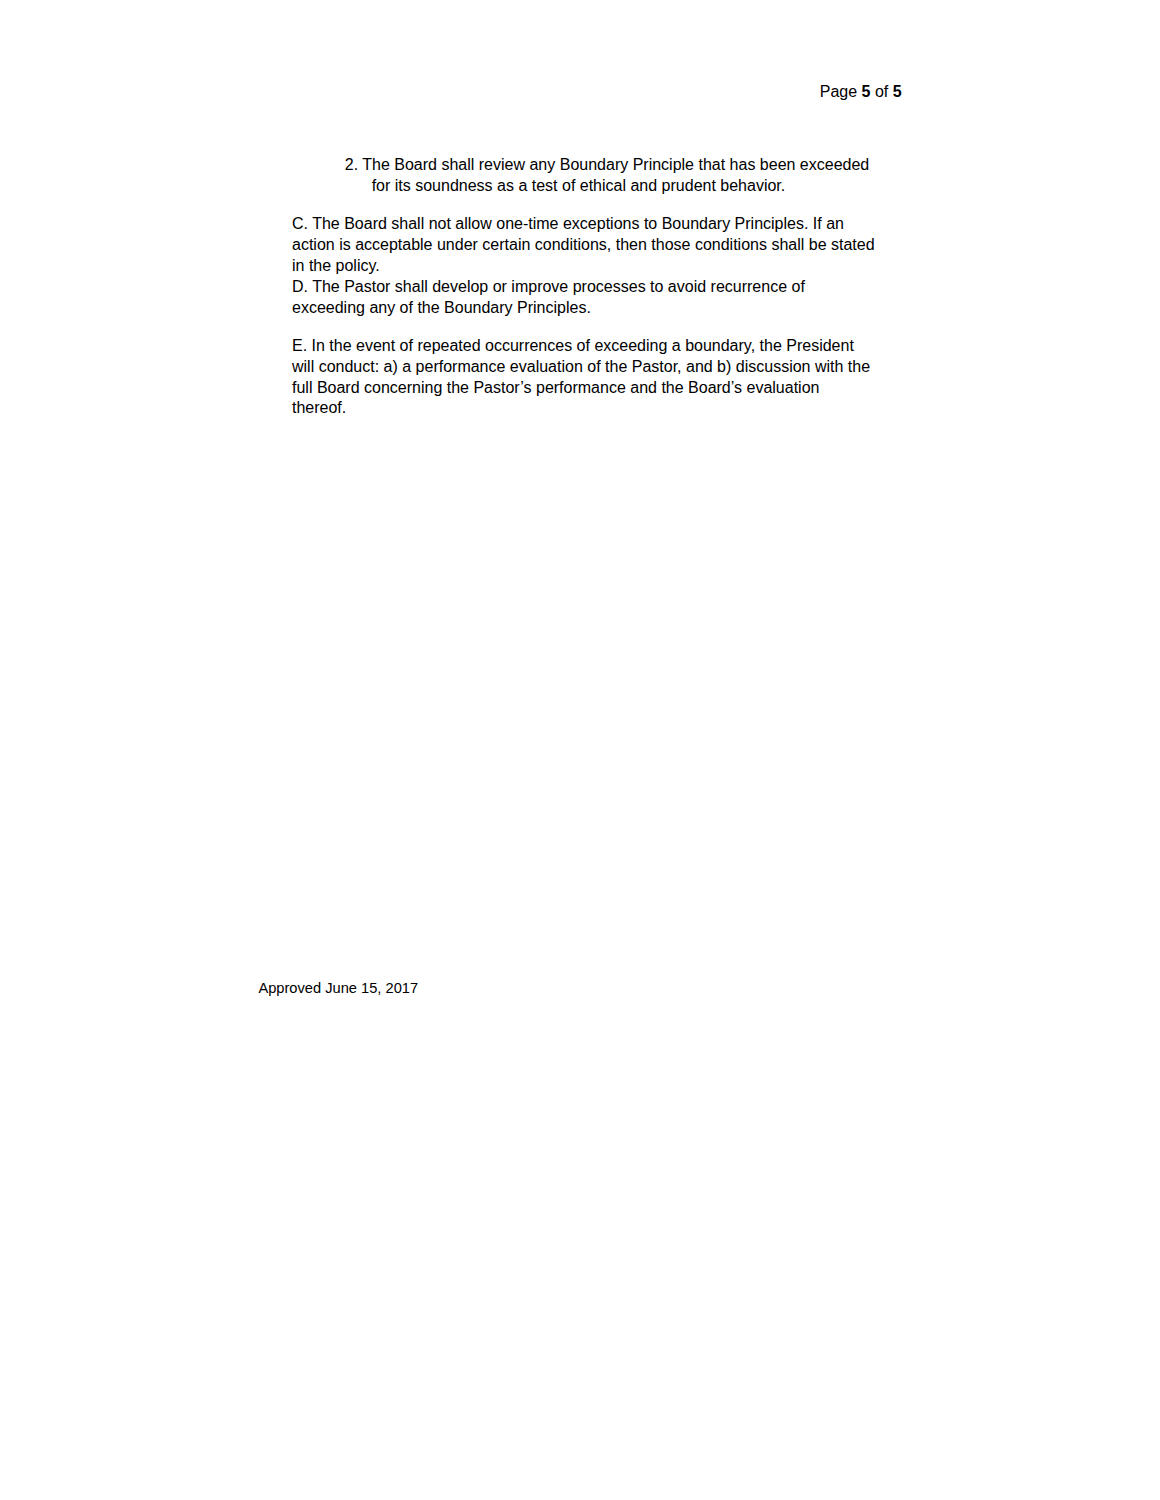Page 5 of 5
2. The Board shall review any Boundary Principle that has been exceeded for its soundness as a test of ethical and prudent behavior.
C. The Board shall not allow one-time exceptions to Boundary Principles. If an action is acceptable under certain conditions, then those conditions shall be stated in the policy. D. The Pastor shall develop or improve processes to avoid recurrence of exceeding any of the Boundary Principles.
E. In the event of repeated occurrences of exceeding a boundary, the President will conduct: a) a performance evaluation of the Pastor, and b) discussion with the full Board concerning the Pastor’s performance and the Board’s evaluation thereof.
Approved June 15, 2017